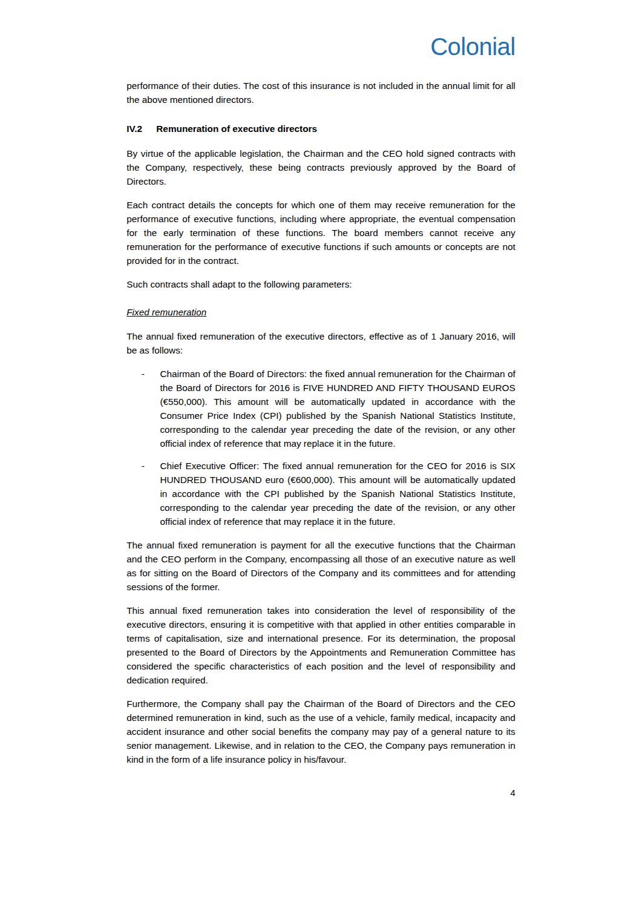Colonial
performance of their duties. The cost of this insurance is not included in the annual limit for all the above mentioned directors.
IV.2 Remuneration of executive directors
By virtue of the applicable legislation, the Chairman and the CEO hold signed contracts with the Company, respectively, these being contracts previously approved by the Board of Directors.
Each contract details the concepts for which one of them may receive remuneration for the performance of executive functions, including where appropriate, the eventual compensation for the early termination of these functions. The board members cannot receive any remuneration for the performance of executive functions if such amounts or concepts are not provided for in the contract.
Such contracts shall adapt to the following parameters:
Fixed remuneration
The annual fixed remuneration of the executive directors, effective as of 1 January 2016, will be as follows:
Chairman of the Board of Directors: the fixed annual remuneration for the Chairman of the Board of Directors for 2016 is FIVE HUNDRED AND FIFTY THOUSAND EUROS (€550,000). This amount will be automatically updated in accordance with the Consumer Price Index (CPI) published by the Spanish National Statistics Institute, corresponding to the calendar year preceding the date of the revision, or any other official index of reference that may replace it in the future.
Chief Executive Officer: The fixed annual remuneration for the CEO for 2016 is SIX HUNDRED THOUSAND euro (€600,000). This amount will be automatically updated in accordance with the CPI published by the Spanish National Statistics Institute, corresponding to the calendar year preceding the date of the revision, or any other official index of reference that may replace it in the future.
The annual fixed remuneration is payment for all the executive functions that the Chairman and the CEO perform in the Company, encompassing all those of an executive nature as well as for sitting on the Board of Directors of the Company and its committees and for attending sessions of the former.
This annual fixed remuneration takes into consideration the level of responsibility of the executive directors, ensuring it is competitive with that applied in other entities comparable in terms of capitalisation, size and international presence. For its determination, the proposal presented to the Board of Directors by the Appointments and Remuneration Committee has considered the specific characteristics of each position and the level of responsibility and dedication required.
Furthermore, the Company shall pay the Chairman of the Board of Directors and the CEO determined remuneration in kind, such as the use of a vehicle, family medical, incapacity and accident insurance and other social benefits the company may pay of a general nature to its senior management. Likewise, and in relation to the CEO, the Company pays remuneration in kind in the form of a life insurance policy in his/favour.
4